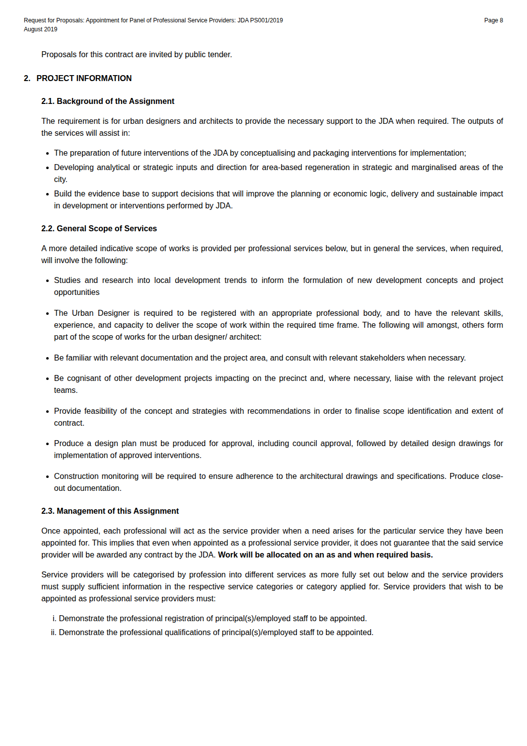Request for Proposals: Appointment for Panel of Professional Service Providers: JDA PS001/2019
August 2019
Page 8
Proposals for this contract are invited by public tender.
2. PROJECT INFORMATION
2.1. Background of the Assignment
The requirement is for urban designers and architects to provide the necessary support to the JDA when required. The outputs of the services will assist in:
The preparation of future interventions of the JDA by conceptualising and packaging interventions for implementation;
Developing analytical or strategic inputs and direction for area-based regeneration in strategic and marginalised areas of the city.
Build the evidence base to support decisions that will improve the planning or economic logic, delivery and sustainable impact in development or interventions performed by JDA.
2.2. General Scope of Services
A more detailed indicative scope of works is provided per professional services below, but in general the services, when required, will involve the following:
Studies and research into local development trends to inform the formulation of new development concepts and project opportunities
The Urban Designer is required to be registered with an appropriate professional body, and to have the relevant skills, experience, and capacity to deliver the scope of work within the required time frame. The following will amongst, others form part of the scope of works for the urban designer/ architect:
Be familiar with relevant documentation and the project area, and consult with relevant stakeholders when necessary.
Be cognisant of other development projects impacting on the precinct and, where necessary, liaise with the relevant project teams.
Provide feasibility of the concept and strategies with recommendations in order to finalise scope identification and extent of contract.
Produce a design plan must be produced for approval, including council approval, followed by detailed design drawings for implementation of approved interventions.
Construction monitoring will be required to ensure adherence to the architectural drawings and specifications. Produce close-out documentation.
2.3. Management of this Assignment
Once appointed, each professional will act as the service provider when a need arises for the particular service they have been appointed for. This implies that even when appointed as a professional service provider, it does not guarantee that the said service provider will be awarded any contract by the JDA. Work will be allocated on an as and when required basis.
Service providers will be categorised by profession into different services as more fully set out below and the service providers must supply sufficient information in the respective service categories or category applied for. Service providers that wish to be appointed as professional service providers must:
Demonstrate the professional registration of principal(s)/employed staff to be appointed.
Demonstrate the professional qualifications of principal(s)/employed staff to be appointed.